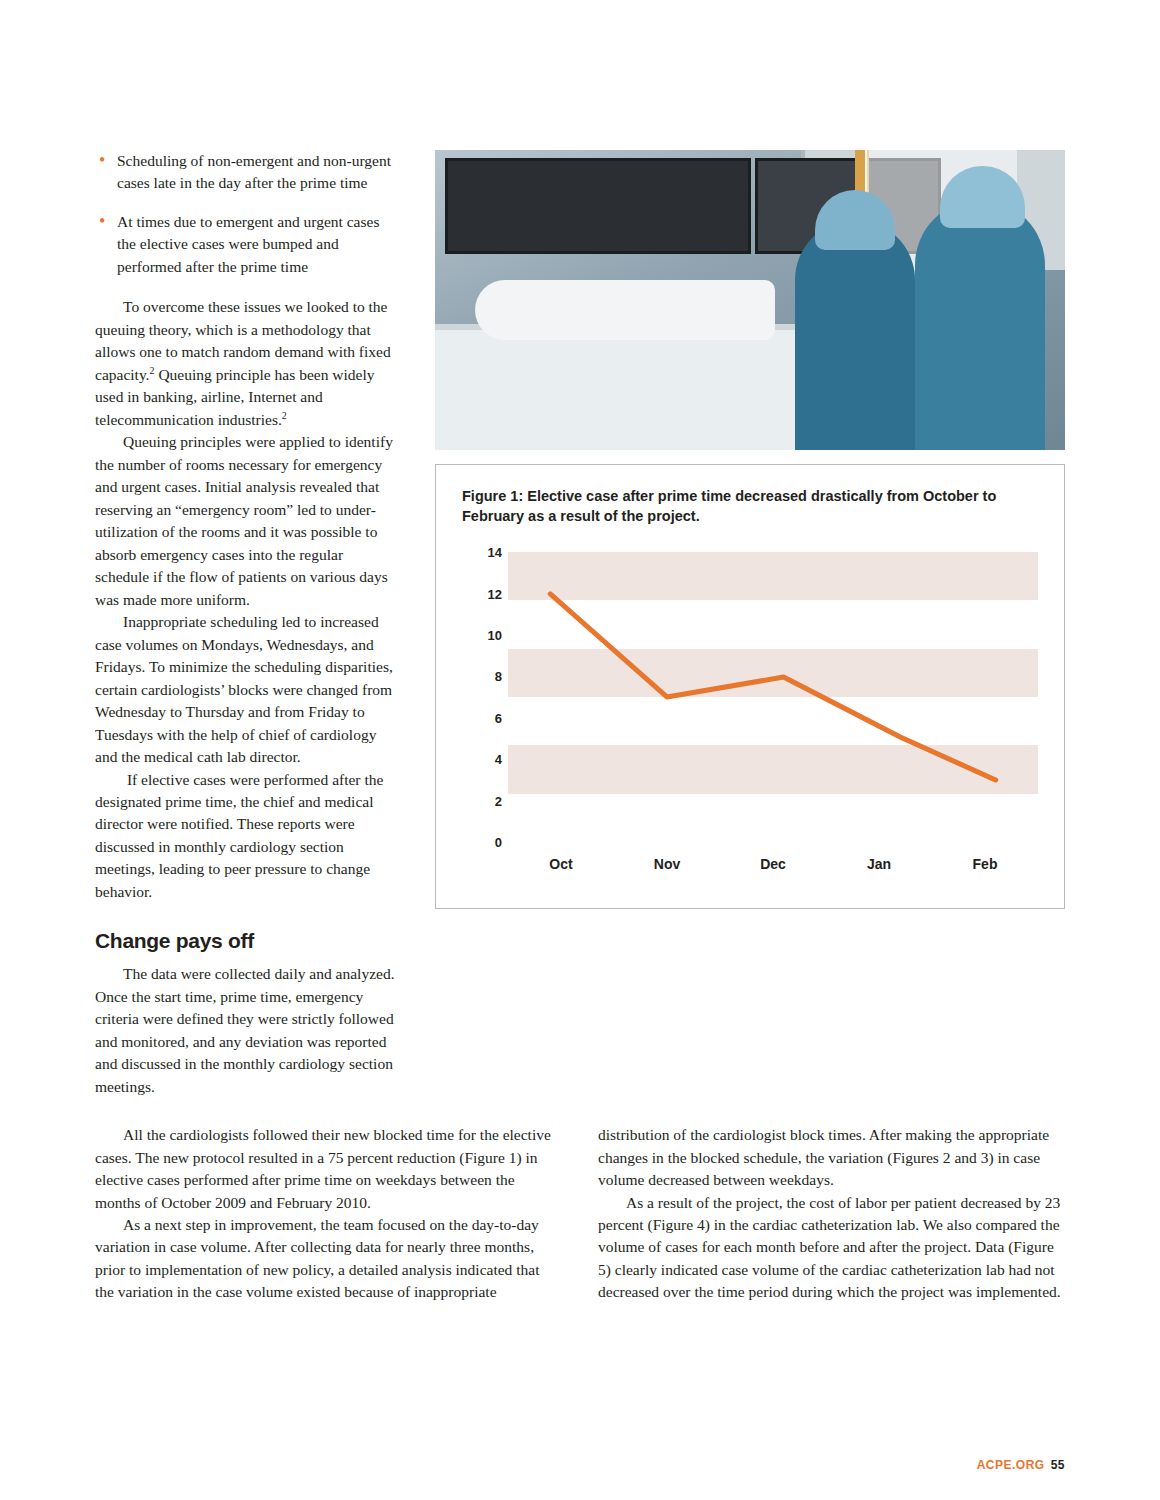Scheduling of non-emergent and non-urgent cases late in the day after the prime time
At times due to emergent and urgent cases the elective cases were bumped and performed after the prime time
To overcome these issues we looked to the queuing theory, which is a methodology that allows one to match random demand with fixed capacity.2 Queuing principle has been widely used in banking, airline, Internet and telecommunication industries.2
Queuing principles were applied to identify the number of rooms necessary for emergency and urgent cases. Initial analysis revealed that reserving an “emergency room” led to under-utilization of the rooms and it was possible to absorb emergency cases into the regular schedule if the flow of patients on various days was made more uniform.
Inappropriate scheduling led to increased case volumes on Mondays, Wednesdays, and Fridays. To minimize the scheduling disparities, certain cardiologists’ blocks were changed from Wednesday to Thursday and from Friday to Tuesdays with the help of chief of cardiology and the medical cath lab director.
If elective cases were performed after the designated prime time, the chief and medical director were notified. These reports were discussed in monthly cardiology section meetings, leading to peer pressure to change behavior.
Change pays off
The data were collected daily and analyzed. Once the start time, prime time, emergency criteria were defined they were strictly followed and monitored, and any deviation was reported and discussed in the monthly cardiology section meetings.
Figure 1: Elective case after prime time decreased drastically from October to February as a result of the project.
14 12 10 8 6 4 2 0
Oct Nov Dec Jan Feb
All the cardiologists followed their new blocked time for the elective cases. The new protocol resulted in a 75 percent reduction (Figure 1) in elective cases performed after prime time on weekdays between the months of October 2009 and February 2010.
As a next step in improvement, the team focused on the day-to-day variation in case volume. After collecting data for nearly three months, prior to implementation of new policy, a detailed analysis indicated that the variation in the case volume existed because of inappropriate
distribution of the cardiologist block times. After making the appropriate changes in the blocked schedule, the variation (Figures 2 and 3) in case volume decreased between weekdays.
As a result of the project, the cost of labor per patient decreased by 23 percent (Figure 4) in the cardiac catheterization lab. We also compared the volume of cases for each month before and after the project. Data (Figure 5) clearly indicated case volume of the cardiac catheterization lab had not decreased over the time period during which the project was implemented.
ACPE.ORG 55